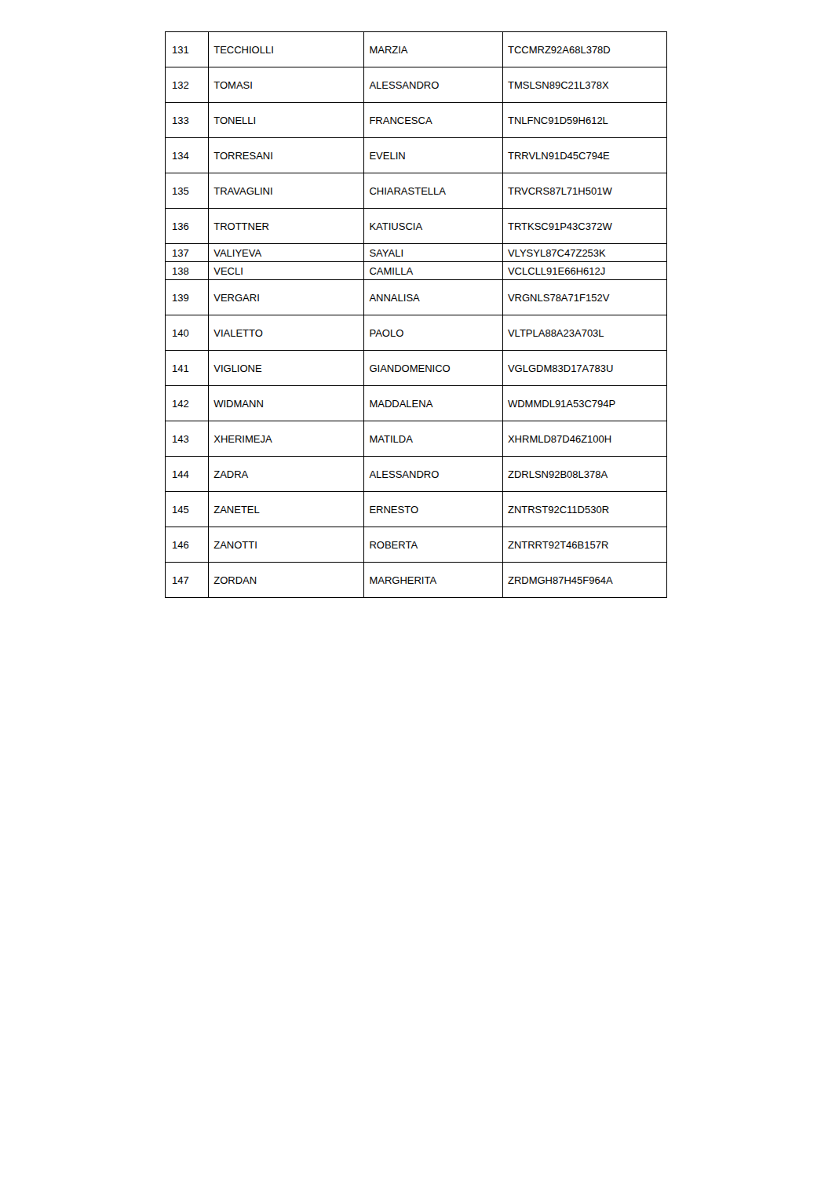| 131 | TECCHIOLLI | MARZIA | TCCMRZ92A68L378D |
| 132 | TOMASI | ALESSANDRO | TMSLSN89C21L378X |
| 133 | TONELLI | FRANCESCA | TNLFNC91D59H612L |
| 134 | TORRESANI | EVELIN | TRRVLN91D45C794E |
| 135 | TRAVAGLINI | CHIARASTELLA | TRVCRS87L71H501W |
| 136 | TROTTNER | KATIUSCIA | TRTKSC91P43C372W |
| 137 | VALIYEVA | SAYALI | VLYSYL87C47Z253K |
| 138 | VECLI | CAMILLA | VCLCLL91E66H612J |
| 139 | VERGARI | ANNALISA | VRGNLS78A71F152V |
| 140 | VIALETTO | PAOLO | VLTPLA88A23A703L |
| 141 | VIGLIONE | GIANDOMENICO | VGLGDM83D17A783U |
| 142 | WIDMANN | MADDALENA | WDMMDL91A53C794P |
| 143 | XHERIMEJA | MATILDA | XHRMLD87D46Z100H |
| 144 | ZADRA | ALESSANDRO | ZDRLSN92B08L378A |
| 145 | ZANETEL | ERNESTO | ZNTRST92C11D530R |
| 146 | ZANOTTI | ROBERTA | ZNTRRT92T46B157R |
| 147 | ZORDAN | MARGHERITA | ZRDMGH87H45F964A |